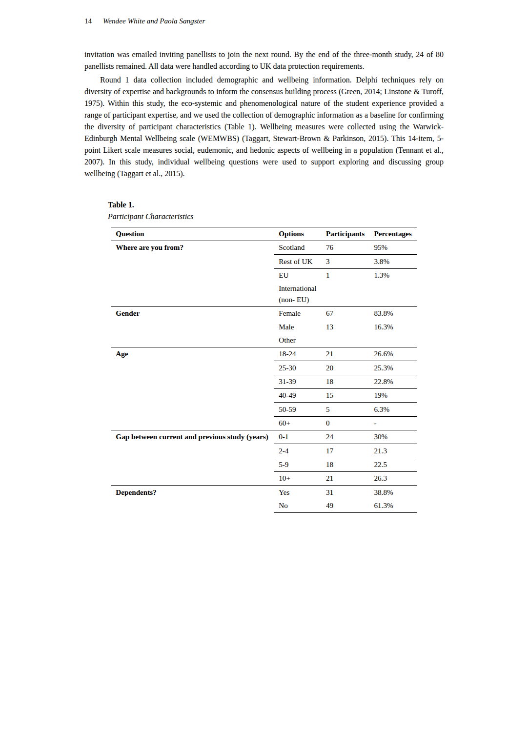14 Wendee White and Paola Sangster
invitation was emailed inviting panellists to join the next round. By the end of the three-month study, 24 of 80 panellists remained. All data were handled according to UK data protection requirements.
Round 1 data collection included demographic and wellbeing information. Delphi techniques rely on diversity of expertise and backgrounds to inform the consensus building process (Green, 2014; Linstone & Turoff, 1975). Within this study, the eco-systemic and phenomenological nature of the student experience provided a range of participant expertise, and we used the collection of demographic information as a baseline for confirming the diversity of participant characteristics (Table 1). Wellbeing measures were collected using the Warwick-Edinburgh Mental Wellbeing scale (WEMWBS) (Taggart, Stewart-Brown & Parkinson, 2015). This 14-item, 5-point Likert scale measures social, eudemonic, and hedonic aspects of wellbeing in a population (Tennant et al., 2007). In this study, individual wellbeing questions were used to support exploring and discussing group wellbeing (Taggart et al., 2015).
Table 1. Participant Characteristics
| Question | Options | Participants | Percentages |
| --- | --- | --- | --- |
| Where are you from? | Scotland | 76 | 95% |
| Rest of UK | 3 | 3.8% |
| EU | 1 | 1.3% |
| International (non- EU) | | |
| Gender | Female | 67 | 83.8% |
| Male | 13 | 16.3% |
| Other | | |
| Age | 18-24 | 21 | 26.6% |
| 25-30 | 20 | 25.3% |
| 31-39 | 18 | 22.8% |
| 40-49 | 15 | 19% |
| 50-59 | 5 | 6.3% |
| 60+ | 0 | - |
| Gap between current and previous study (years) | 0-1 | 24 | 30% |
| 2-4 | 17 | 21.3 |
| 5-9 | 18 | 22.5 |
| 10+ | 21 | 26.3 |
| Dependents? | Yes | 31 | 38.8% |
| No | 49 | 61.3% |